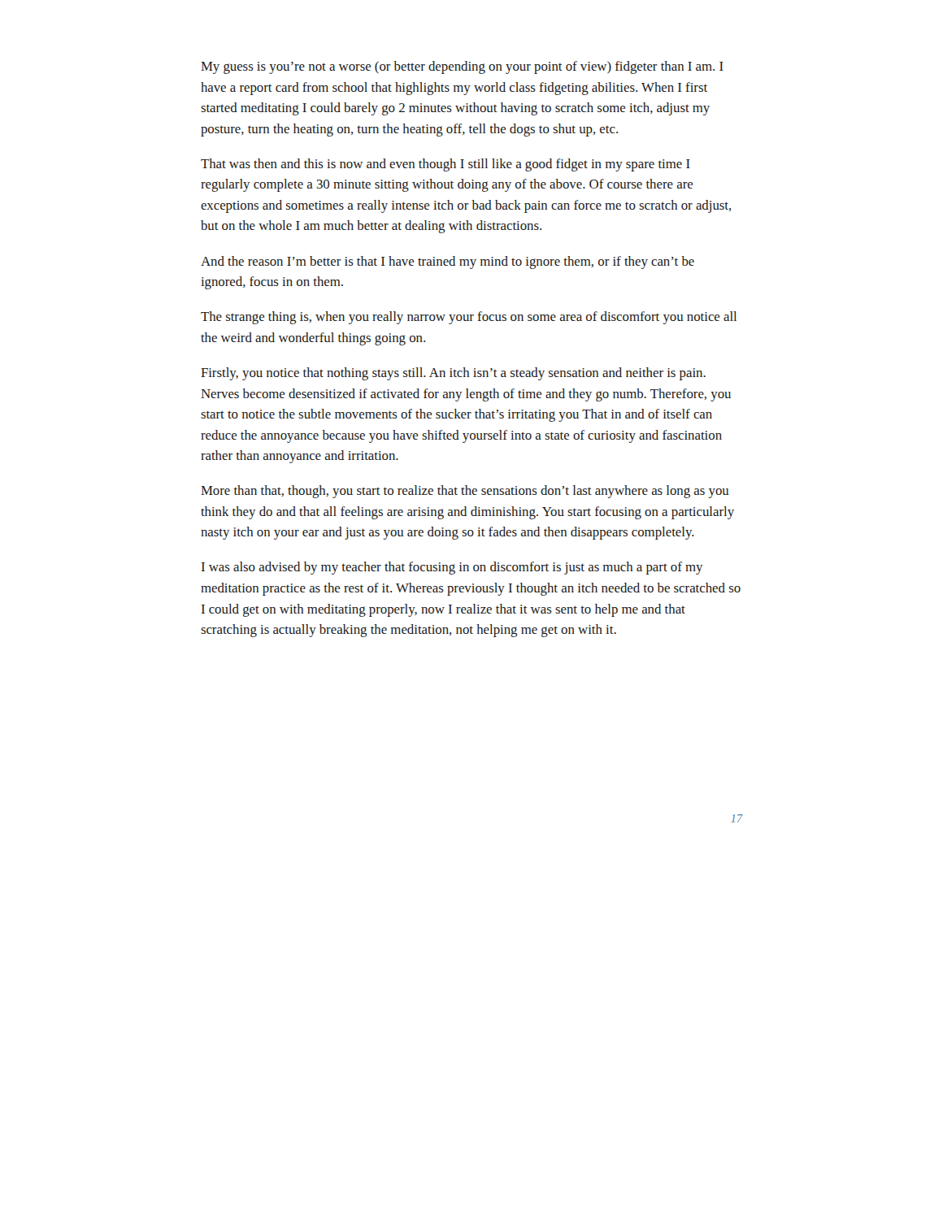My guess is you’re not a worse (or better depending on your point of view) fidgeter than I am. I have a report card from school that highlights my world class fidgeting abilities. When I first started meditating I could barely go 2 minutes without having to scratch some itch, adjust my posture, turn the heating on, turn the heating off, tell the dogs to shut up, etc.
That was then and this is now and even though I still like a good fidget in my spare time I regularly complete a 30 minute sitting without doing any of the above. Of course there are exceptions and sometimes a really intense itch or bad back pain can force me to scratch or adjust, but on the whole I am much better at dealing with distractions.
And the reason I’m better is that I have trained my mind to ignore them, or if they can’t be ignored, focus in on them.
The strange thing is, when you really narrow your focus on some area of discomfort you notice all the weird and wonderful things going on.
Firstly, you notice that nothing stays still. An itch isn’t a steady sensation and neither is pain. Nerves become desensitized if activated for any length of time and they go numb. Therefore, you start to notice the subtle movements of the sucker that’s irritating you That in and of itself can reduce the annoyance because you have shifted yourself into a state of curiosity and fascination rather than annoyance and irritation.
More than that, though, you start to realize that the sensations don’t last anywhere as long as you think they do and that all feelings are arising and diminishing. You start focusing on a particularly nasty itch on your ear and just as you are doing so it fades and then disappears completely.
I was also advised by my teacher that focusing in on discomfort is just as much a part of my meditation practice as the rest of it. Whereas previously I thought an itch needed to be scratched so I could get on with meditating properly, now I realize that it was sent to help me and that scratching is actually breaking the meditation, not helping me get on with it.
17